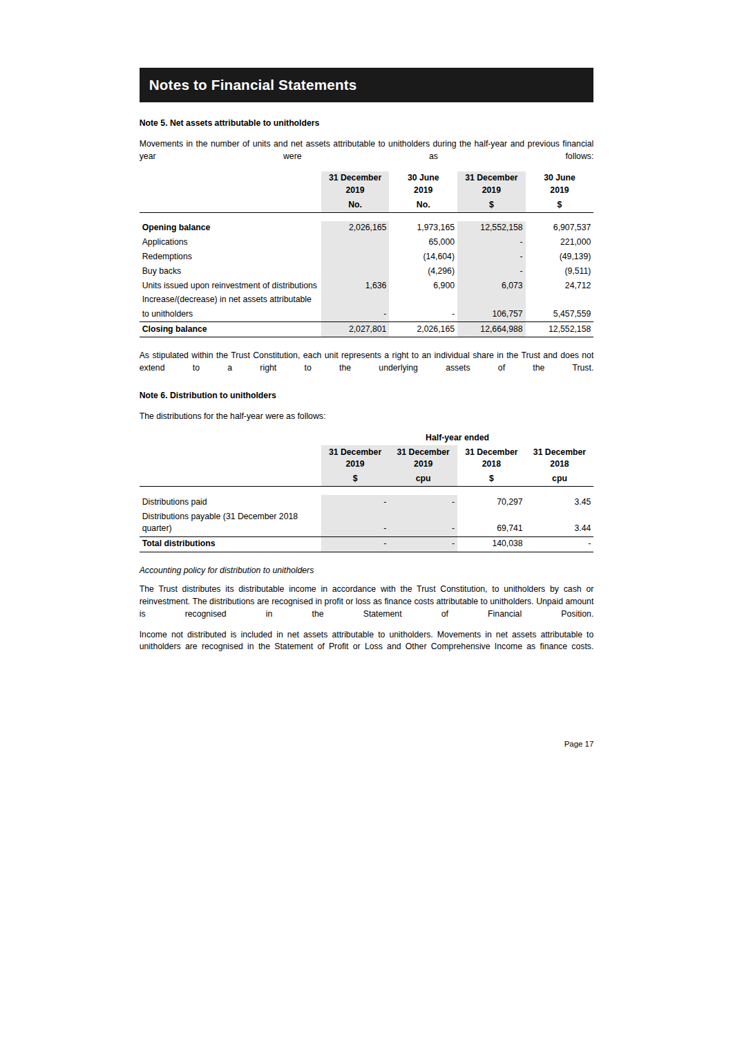Notes to Financial Statements
Note 5. Net assets attributable to unitholders
Movements in the number of units and net assets attributable to unitholders during the half-year and previous financial year were as follows:
| | 31 December 2019 | 30 June 2019 | 31 December 2019 | 30 June 2019 |
| --- | --- | --- | --- | --- |
| | No. | No. | $ | $ |
| Opening balance | 2,026,165 | 1,973,165 | 12,552,158 | 6,907,537 |
| Applications | | 65,000 | - | 221,000 |
| Redemptions | | (14,604) | - | (49,139) |
| Buy backs | | (4,296) | - | (9,511) |
| Units issued upon reinvestment of distributions | 1,636 | 6,900 | 6,073 | 24,712 |
| Increase/(decrease) in net assets attributable | | | | |
| to unitholders | - | - | 106,757 | 5,457,559 |
| Closing balance | 2,027,801 | 2,026,165 | 12,664,988 | 12,552,158 |
As stipulated within the Trust Constitution, each unit represents a right to an individual share in the Trust and does not extend to a right to the underlying assets of the Trust.
Note 6. Distribution to unitholders
The distributions for the half-year were as follows:
| | Half-year ended |
| --- | --- |
| | 31 December 2019 | 31 December 2019 | 31 December 2018 | 31 December 2018 |
| | $ | cpu | $ | cpu |
| Distributions paid | - | - | 70,297 | 3.45 |
| Distributions payable (31 December 2018 quarter) | - | - | 69,741 | 3.44 |
| Total distributions | - | - | 140,038 | - |
Accounting policy for distribution to unitholders
The Trust distributes its distributable income in accordance with the Trust Constitution, to unitholders by cash or reinvestment. The distributions are recognised in profit or loss as finance costs attributable to unitholders. Unpaid amount is recognised in the Statement of Financial Position.
Income not distributed is included in net assets attributable to unitholders. Movements in net assets attributable to unitholders are recognised in the Statement of Profit or Loss and Other Comprehensive Income as finance costs.
Page 17